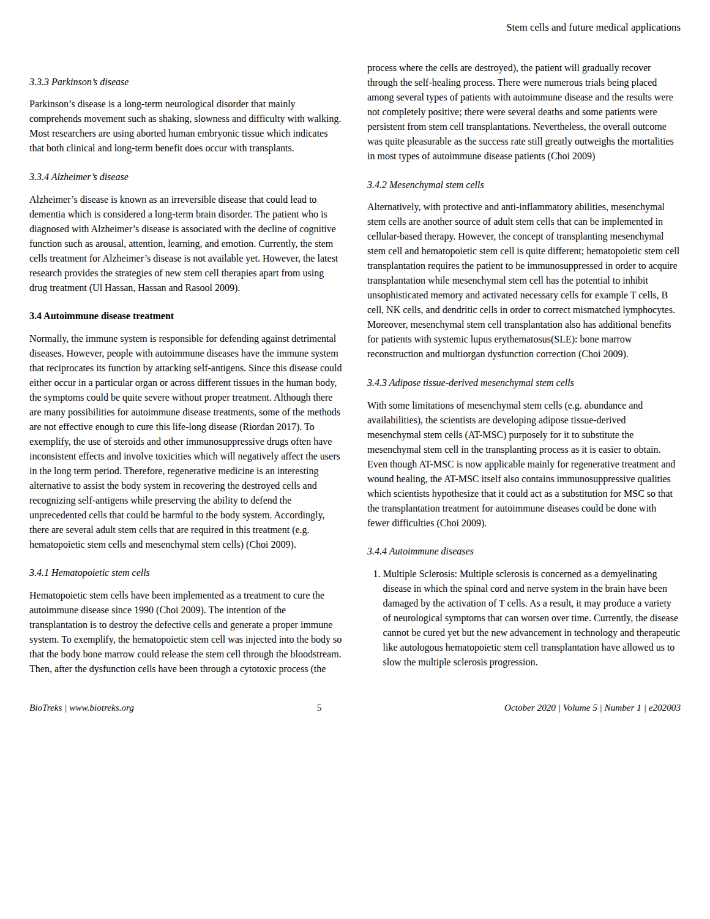Stem cells and future medical applications
3.3.3 Parkinson’s disease
Parkinson’s disease is a long-term neurological disorder that mainly comprehends movement such as shaking, slowness and difficulty with walking. Most researchers are using aborted human embryonic tissue which indicates that both clinical and long-term benefit does occur with transplants.
3.3.4 Alzheimer’s disease
Alzheimer’s disease is known as an irreversible disease that could lead to dementia which is considered a long-term brain disorder. The patient who is diagnosed with Alzheimer’s disease is associated with the decline of cognitive function such as arousal, attention, learning, and emotion. Currently, the stem cells treatment for Alzheimer’s disease is not available yet. However, the latest research provides the strategies of new stem cell therapies apart from using drug treatment (Ul Hassan, Hassan and Rasool 2009).
3.4 Autoimmune disease treatment
Normally, the immune system is responsible for defending against detrimental diseases. However, people with autoimmune diseases have the immune system that reciprocates its function by attacking self-antigens. Since this disease could either occur in a particular organ or across different tissues in the human body, the symptoms could be quite severe without proper treatment. Although there are many possibilities for autoimmune disease treatments, some of the methods are not effective enough to cure this life-long disease (Riordan 2017). To exemplify, the use of steroids and other immunosuppressive drugs often have inconsistent effects and involve toxicities which will negatively affect the users in the long term period. Therefore, regenerative medicine is an interesting alternative to assist the body system in recovering the destroyed cells and recognizing self-antigens while preserving the ability to defend the unprecedented cells that could be harmful to the body system. Accordingly, there are several adult stem cells that are required in this treatment (e.g. hematopoietic stem cells and mesenchymal stem cells) (Choi 2009).
3.4.1 Hematopoietic stem cells
Hematopoietic stem cells have been implemented as a treatment to cure the autoimmune disease since 1990 (Choi 2009). The intention of the transplantation is to destroy the defective cells and generate a proper immune system. To exemplify, the hematopoietic stem cell was injected into the body so that the body bone marrow could release the stem cell through the bloodstream. Then, after the dysfunction cells have been through a cytotoxic process (the process where the cells are destroyed), the patient will gradually recover through the self-healing process. There were numerous trials being placed among several types of patients with autoimmune disease and the results were not completely positive; there were several deaths and some patients were persistent from stem cell transplantations. Nevertheless, the overall outcome was quite pleasurable as the success rate still greatly outweighs the mortalities in most types of autoimmune disease patients (Choi 2009)
3.4.2 Mesenchymal stem cells
Alternatively, with protective and anti-inflammatory abilities, mesenchymal stem cells are another source of adult stem cells that can be implemented in cellular-based therapy. However, the concept of transplanting mesenchymal stem cell and hematopoietic stem cell is quite different; hematopoietic stem cell transplantation requires the patient to be immunosuppressed in order to acquire transplantation while mesenchymal stem cell has the potential to inhibit unsophisticated memory and activated necessary cells for example T cells, B cell, NK cells, and dendritic cells in order to correct mismatched lymphocytes. Moreover, mesenchymal stem cell transplantation also has additional benefits for patients with systemic lupus erythematosus(SLE): bone marrow reconstruction and multiorgan dysfunction correction (Choi 2009).
3.4.3 Adipose tissue-derived mesenchymal stem cells
With some limitations of mesenchymal stem cells (e.g. abundance and availabilities), the scientists are developing adipose tissue-derived mesenchymal stem cells (AT-MSC) purposely for it to substitute the mesenchymal stem cell in the transplanting process as it is easier to obtain. Even though AT-MSC is now applicable mainly for regenerative treatment and wound healing, the AT-MSC itself also contains immunosuppressive qualities which scientists hypothesize that it could act as a substitution for MSC so that the transplantation treatment for autoimmune diseases could be done with fewer difficulties (Choi 2009).
3.4.4 Autoimmune diseases
Multiple Sclerosis: Multiple sclerosis is concerned as a demyelinating disease in which the spinal cord and nerve system in the brain have been damaged by the activation of T cells. As a result, it may produce a variety of neurological symptoms that can worsen over time. Currently, the disease cannot be cured yet but the new advancement in technology and therapeutic like autologous hematopoietic stem cell transplantation have allowed us to slow the multiple sclerosis progression.
BioTreks | www.biotreks.org 5 October 2020 | Volume 5 | Number 1 | e202003